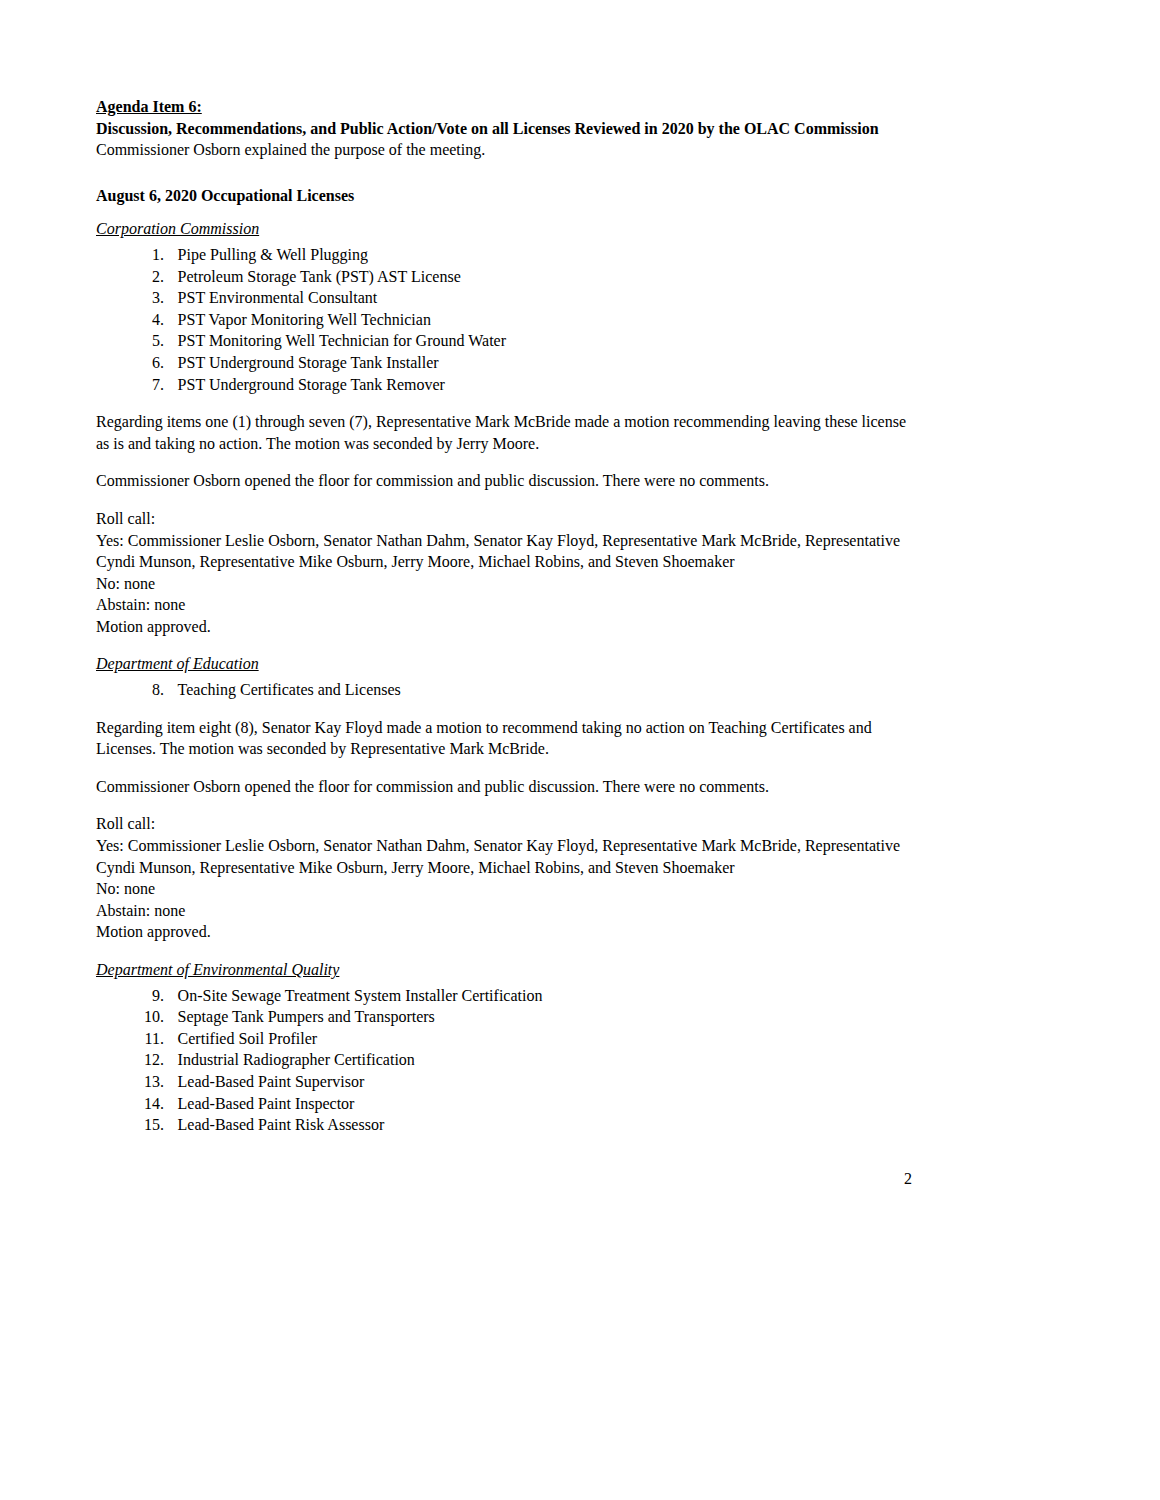Agenda Item 6:
Discussion, Recommendations, and Public Action/Vote on all Licenses Reviewed in 2020 by the OLAC Commission
Commissioner Osborn explained the purpose of the meeting.
August 6, 2020 Occupational Licenses
Corporation Commission
Pipe Pulling & Well Plugging
Petroleum Storage Tank (PST) AST License
PST Environmental Consultant
PST Vapor Monitoring Well Technician
PST Monitoring Well Technician for Ground Water
PST Underground Storage Tank Installer
PST Underground Storage Tank Remover
Regarding items one (1) through seven (7), Representative Mark McBride made a motion recommending leaving these license as is and taking no action. The motion was seconded by Jerry Moore.
Commissioner Osborn opened the floor for commission and public discussion. There were no comments.
Roll call:
Yes: Commissioner Leslie Osborn, Senator Nathan Dahm, Senator Kay Floyd, Representative Mark McBride, Representative Cyndi Munson, Representative Mike Osburn, Jerry Moore, Michael Robins, and Steven Shoemaker
No: none
Abstain: none
Motion approved.
Department of Education
Teaching Certificates and Licenses
Regarding item eight (8), Senator Kay Floyd made a motion to recommend taking no action on Teaching Certificates and Licenses. The motion was seconded by Representative Mark McBride.
Commissioner Osborn opened the floor for commission and public discussion. There were no comments.
Roll call:
Yes: Commissioner Leslie Osborn, Senator Nathan Dahm, Senator Kay Floyd, Representative Mark McBride, Representative Cyndi Munson, Representative Mike Osburn, Jerry Moore, Michael Robins, and Steven Shoemaker
No: none
Abstain: none
Motion approved.
Department of Environmental Quality
On-Site Sewage Treatment System Installer Certification
Septage Tank Pumpers and Transporters
Certified Soil Profiler
Industrial Radiographer Certification
Lead-Based Paint Supervisor
Lead-Based Paint Inspector
Lead-Based Paint Risk Assessor
2